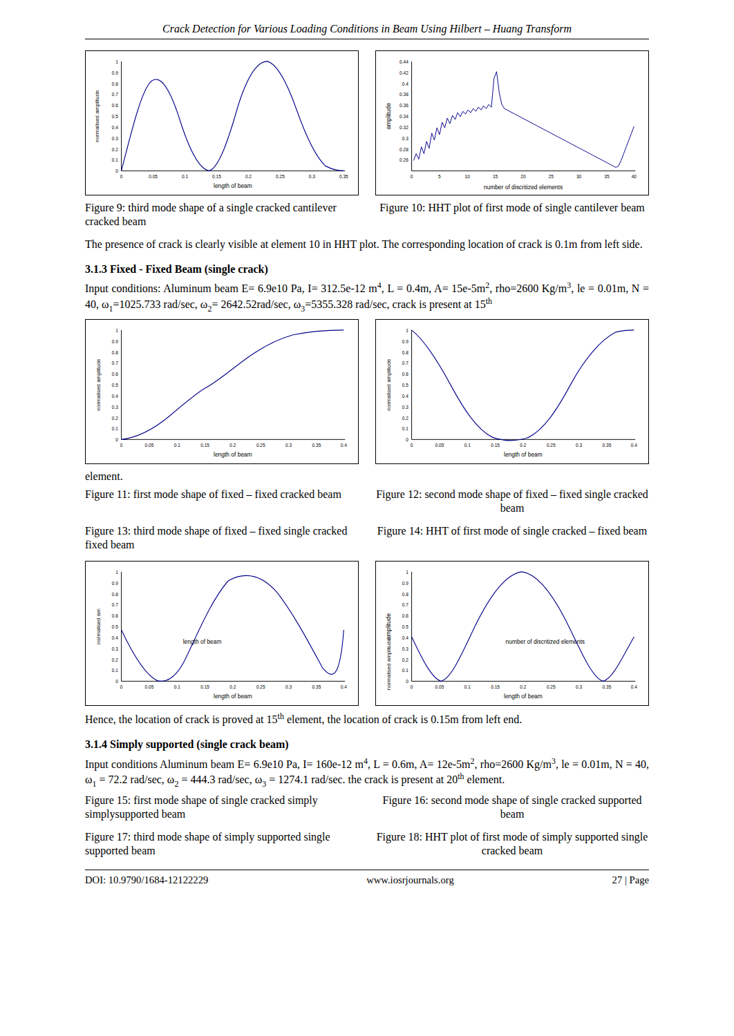Crack Detection for Various Loading Conditions in Beam Using Hilbert – Huang Transform
1 0.9 0.8 0.7 0.6 0.5 0.4 0.3 0.2 0.1 0 0 0.05 0.1 0.15 0.2 0.25 0.3 0.35 normalised amplitude length of beam
0.44 0.42 0.4 0.38 0.36 0.34 0.32 0.3 0.28 0.26 0 5 10 15 20 25 30 35 40 amplitude number of discritized elements
Figure 9: third mode shape of a single cracked cantilever cracked beam
Figure 10: HHT plot of first mode of single cantilever beam
The presence of crack is clearly visible at element 10 in HHT plot. The corresponding location of crack is 0.1m from left side.
3.1.3 Fixed - Fixed Beam (single crack)
Input conditions: Aluminum beam E= 6.9e10 Pa, I= 312.5e-12 m4, L = 0.4m, A= 15e-5m2, rho=2600 Kg/m3, le = 0.01m, N = 40, ω1=1025.733 rad/sec, ω2= 2642.52rad/sec, ω3=5355.328 rad/sec, crack is present at 15th
1 0.9 0.8 0.7 0.6 0.5 0.4 0.3 0.2 0.1 0 0 0.05 0.1 0.15 0.2 0.25 0.3 0.35 0.4 normalised amplitude length of beam
1 0.9 0.8 0.7 0.6 0.5 0.4 0.3 0.2 0.1 0 0 0.05 0.1 0.15 0.2 0.25 0.3 0.35 0.4 normalised amplitude length of beam
element.
Figure 11: first mode shape of fixed – fixed cracked beam
Figure 12: second mode shape of fixed – fixed single cracked beam
Figure 13: third mode shape of fixed – fixed single cracked fixed beam
Figure 14: HHT of first mode of single cracked – fixed beam
1 0.9 0.8 0.7 0.6 0.5 0.4 0.3 0.2 0.1 0 0 0.05 0.1 0.15 0.2 0.25 0.3 0.35 0.4 normalised am length of beam length of beam
1 0.9 0.8 0.7 0.6 0.5 0.4 0.3 0.2 0.1 0 0 0.05 0.1 0.15 0.2 0.25 0.3 0.35 0.4 amplitude normalised amplitude length of beam number of discritized elements
Hence, the location of crack is proved at 15th element, the location of crack is 0.15m from left end.
3.1.4 Simply supported (single crack beam)
Input conditions Aluminum beam E= 6.9e10 Pa, I= 160e-12 m4, L = 0.6m, A= 12e-5m2, rho=2600 Kg/m3, le = 0.01m, N = 40, ω1 = 72.2 rad/sec, ω2 = 444.3 rad/sec, ω3 = 1274.1 rad/sec. the crack is present at 20th element.
Figure 15: first mode shape of single cracked simply simplysupported beam
Figure 16: second mode shape of single cracked supported beam
Figure 17: third mode shape of simply supported single supported beam
Figure 18: HHT plot of first mode of simply supported single cracked beam
DOI: 10.9790/1684-12122229
www.iosrjournals.org
27 | Page